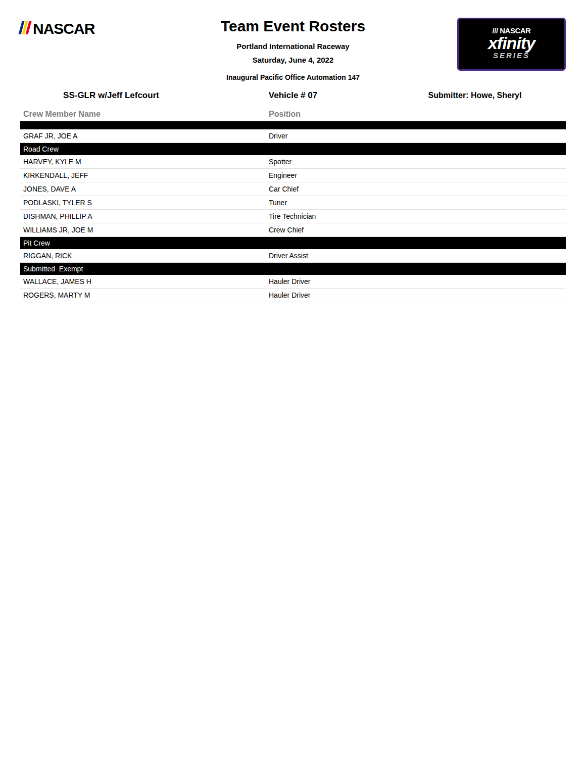NASCAR
Team Event Rosters
Portland International Raceway
Saturday, June 4, 2022
Inaugural Pacific Office Automation 147
/// NASCAR
xfinity
SERIES
SS-GLR w/Jeff Lefcourt
Vehicle # 07
Submitter: Howe, Sheryl
| Crew Member Name | Position |
| --- | --- |
| GRAF JR, JOE A | Driver |
| Road Crew |
| HARVEY, KYLE M | Spotter |
| KIRKENDALL, JEFF | Engineer |
| JONES, DAVE A | Car Chief |
| PODLASKI, TYLER S | Tuner |
| DISHMAN, PHILLIP A | Tire Technician |
| WILLIAMS JR, JOE M | Crew Chief |
| Pit Crew |
| RIGGAN, RICK | Driver Assist |
| Submitted Exempt |
| WALLACE, JAMES H | Hauler Driver |
| ROGERS, MARTY M | Hauler Driver |